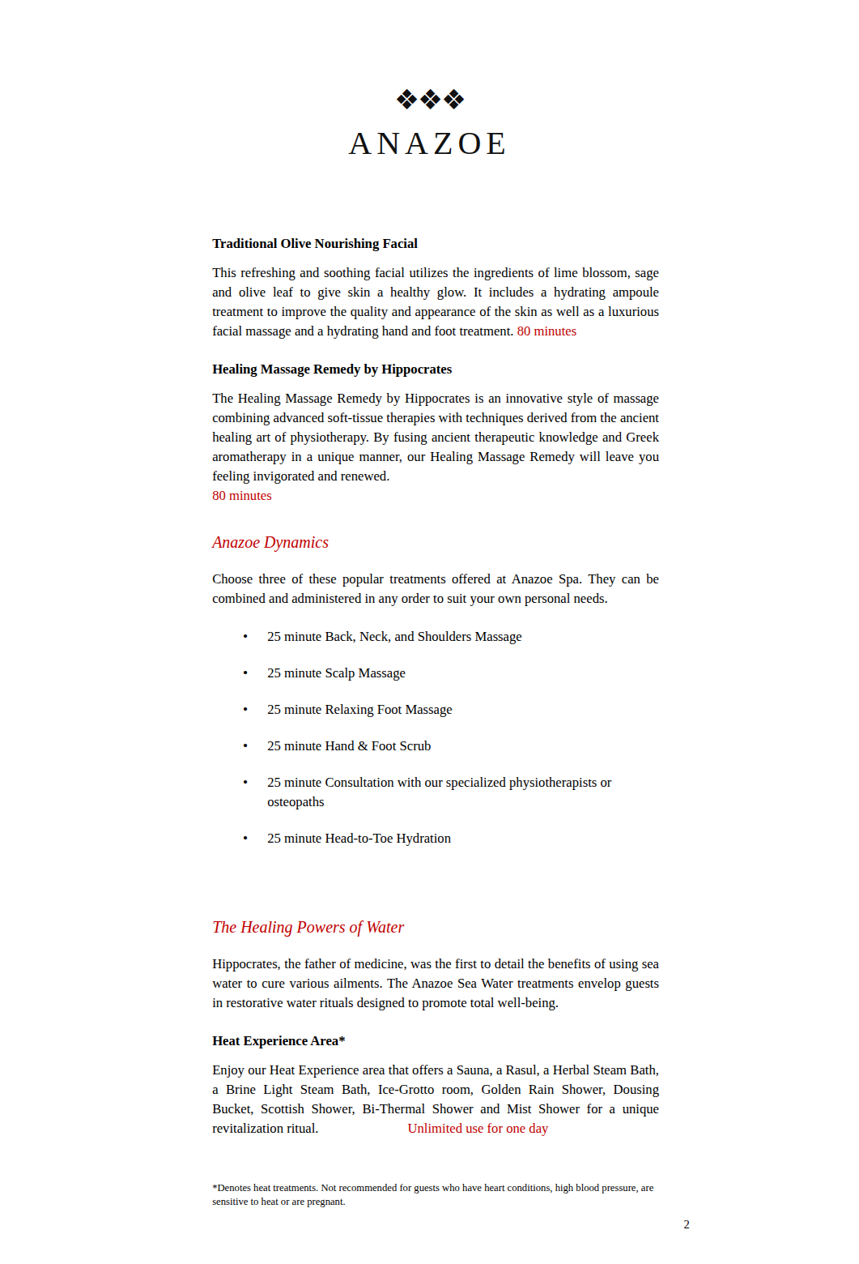❖❖❖
ANAZOE
Traditional Olive Nourishing Facial
This refreshing and soothing facial utilizes the ingredients of lime blossom, sage and olive leaf to give skin a healthy glow. It includes a hydrating ampoule treatment to improve the quality and appearance of the skin as well as a luxurious facial massage and a hydrating hand and foot treatment. 80 minutes
Healing Massage Remedy by Hippocrates
The Healing Massage Remedy by Hippocrates is an innovative style of massage combining advanced soft-tissue therapies with techniques derived from the ancient healing art of physiotherapy. By fusing ancient therapeutic knowledge and Greek aromatherapy in a unique manner, our Healing Massage Remedy will leave you feeling invigorated and renewed.
80 minutes
Anazoe Dynamics
Choose three of these popular treatments offered at Anazoe Spa. They can be combined and administered in any order to suit your own personal needs.
25 minute Back, Neck, and Shoulders Massage
25 minute Scalp Massage
25 minute Relaxing Foot Massage
25 minute Hand & Foot Scrub
25 minute Consultation with our specialized physiotherapists or osteopaths
25 minute Head-to-Toe Hydration
The Healing Powers of Water
Hippocrates, the father of medicine, was the first to detail the benefits of using sea water to cure various ailments. The Anazoe Sea Water treatments envelop guests in restorative water rituals designed to promote total well-being.
Heat Experience Area*
Enjoy our Heat Experience area that offers a Sauna, a Rasul, a Herbal Steam Bath, a Brine Light Steam Bath, Ice-Grotto room, Golden Rain Shower, Dousing Bucket, Scottish Shower, Bi-Thermal Shower and Mist Shower for a unique revitalization ritual. Unlimited use for one day
*Denotes heat treatments. Not recommended for guests who have heart conditions, high blood pressure, are sensitive to heat or are pregnant.
2